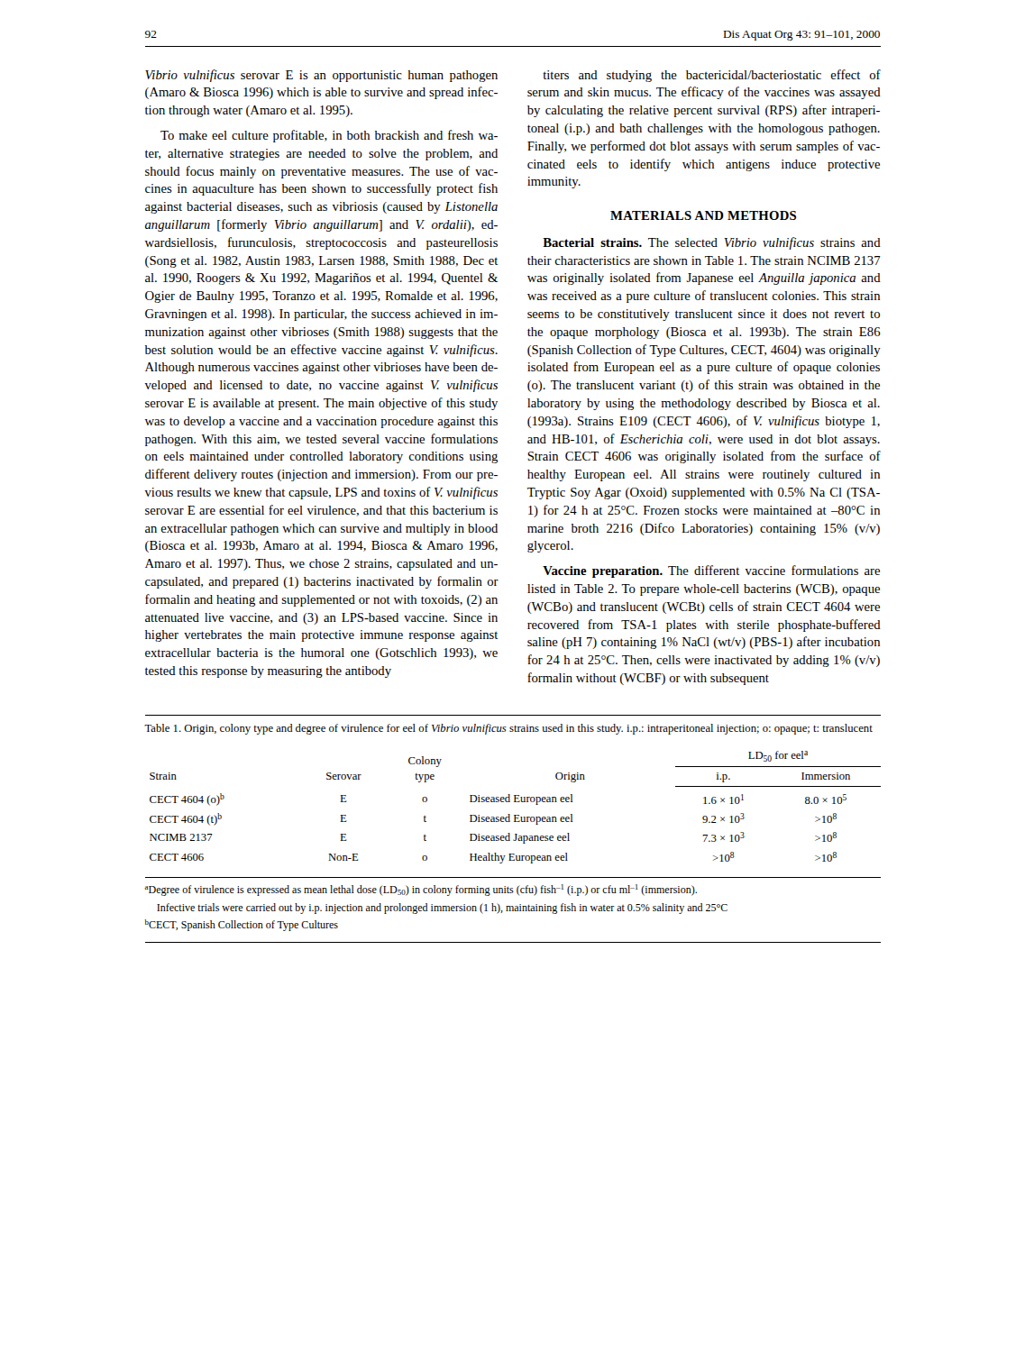92 Dis Aquat Org 43: 91–101, 2000
Vibrio vulnificus serovar E is an opportunistic human pathogen (Amaro & Biosca 1996) which is able to survive and spread infection through water (Amaro et al. 1995).
To make eel culture profitable, in both brackish and fresh water, alternative strategies are needed to solve the problem, and should focus mainly on preventative measures. The use of vaccines in aquaculture has been shown to successfully protect fish against bacterial diseases, such as vibriosis (caused by Listonella anguillarum [formerly Vibrio anguillarum] and V. ordalii), edwardsiellosis, furunculosis, streptococcosis and pasteurellosis (Song et al. 1982, Austin 1983, Larsen 1988, Smith 1988, Dec et al. 1990, Roogers & Xu 1992, Magariños et al. 1994, Quentel & Ogier de Baulny 1995, Toranzo et al. 1995, Romalde et al. 1996, Gravningen et al. 1998). In particular, the success achieved in immunization against other vibrioses (Smith 1988) suggests that the best solution would be an effective vaccine against V. vulnificus. Although numerous vaccines against other vibrioses have been developed and licensed to date, no vaccine against V. vulnificus serovar E is available at present. The main objective of this study was to develop a vaccine and a vaccination procedure against this pathogen. With this aim, we tested several vaccine formulations on eels maintained under controlled laboratory conditions using different delivery routes (injection and immersion). From our previous results we knew that capsule, LPS and toxins of V. vulnificus serovar E are essential for eel virulence, and that this bacterium is an extracellular pathogen which can survive and multiply in blood (Biosca et al. 1993b, Amaro at al. 1994, Biosca & Amaro 1996, Amaro et al. 1997). Thus, we chose 2 strains, capsulated and uncapsulated, and prepared (1) bacterins inactivated by formalin or formalin and heating and supplemented or not with toxoids, (2) an attenuated live vaccine, and (3) an LPS-based vaccine. Since in higher vertebrates the main protective immune response against extracellular bacteria is the humoral one (Gotschlich 1993), we tested this response by measuring the antibody
titers and studying the bactericidal/bacteriostatic effect of serum and skin mucus. The efficacy of the vaccines was assayed by calculating the relative percent survival (RPS) after intraperitoneal (i.p.) and bath challenges with the homologous pathogen. Finally, we performed dot blot assays with serum samples of vaccinated eels to identify which antigens induce protective immunity.
Materials and methods
Bacterial strains. The selected Vibrio vulnificus strains and their characteristics are shown in Table 1. The strain NCIMB 2137 was originally isolated from Japanese eel Anguilla japonica and was received as a pure culture of translucent colonies. This strain seems to be constitutively translucent since it does not revert to the opaque morphology (Biosca et al. 1993b). The strain E86 (Spanish Collection of Type Cultures, CECT, 4604) was originally isolated from European eel as a pure culture of opaque colonies (o). The translucent variant (t) of this strain was obtained in the laboratory by using the methodology described by Biosca et al. (1993a). Strains E109 (CECT 4606), of V. vulnificus biotype 1, and HB-101, of Escherichia coli, were used in dot blot assays. Strain CECT 4606 was originally isolated from the surface of healthy European eel. All strains were routinely cultured in Tryptic Soy Agar (Oxoid) supplemented with 0.5% Na Cl (TSA-1) for 24 h at 25°C. Frozen stocks were maintained at –80°C in marine broth 2216 (Difco Laboratories) containing 15% (v/v) glycerol.
Vaccine preparation. The different vaccine formulations are listed in Table 2. To prepare whole-cell bacterins (WCB), opaque (WCBo) and translucent (WCBt) cells of strain CECT 4604 were recovered from TSA-1 plates with sterile phosphate-buffered saline (pH 7) containing 1% NaCl (wt/v) (PBS-1) after incubation for 24 h at 25°C. Then, cells were inactivated by adding 1% (v/v) formalin without (WCBF) or with subsequent
Table 1. Origin, colony type and degree of virulence for eel of Vibrio vulnificus strains used in this study. i.p.: intraperitoneal injection; o: opaque; t: translucent
| Strain | Serovar | Colony type | Origin | LD 50 for eel a |
| --- | --- | --- | --- | --- |
| i.p. | Immersion |
| CECT 4604 (o) b | E | o | Diseased European eel | 1.6 × 10 1 | 8.0 × 10 5 |
| CECT 4604 (t) b | E | t | Diseased European eel | 9.2 × 10 3 | >10 8 |
| NCIMB 2137 | E | t | Diseased Japanese eel | 7.3 × 10 3 | >10 8 |
| CECT 4606 | Non-E | o | Healthy European eel | >10 8 | >10 8 |
aDegree of virulence is expressed as mean lethal dose (LD50) in colony forming units (cfu) fish–1 (i.p.) or cfu ml–1 (immersion).
Infective trials were carried out by i.p. injection and prolonged immersion (1 h), maintaining fish in water at 0.5% salinity and 25°C
bCECT, Spanish Collection of Type Cultures